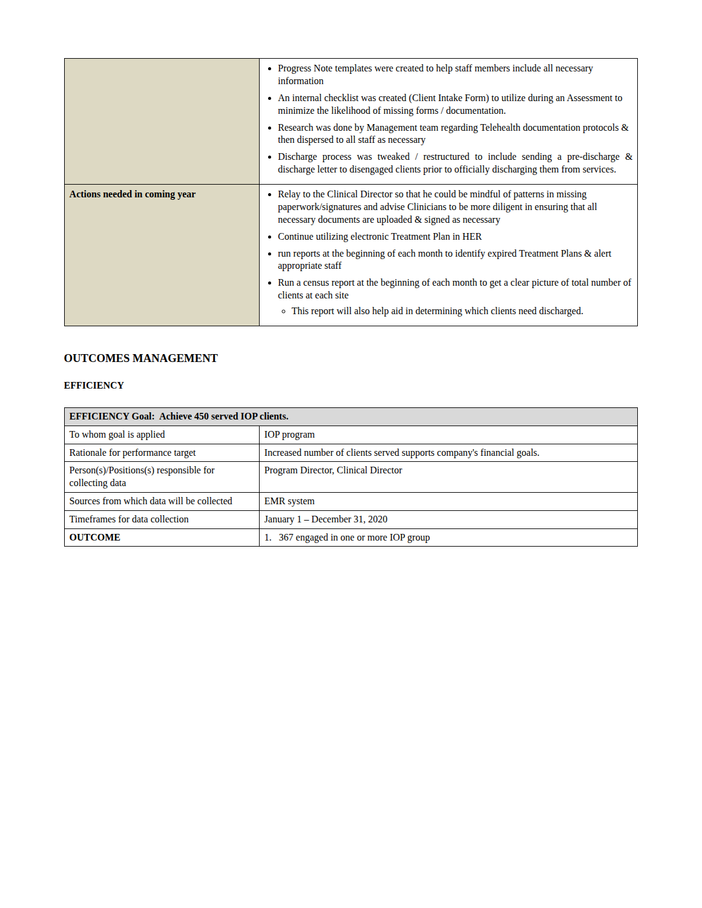| | Progress Note templates were created to help staff members include all necessary information An internal checklist was created (Client Intake Form) to utilize during an Assessment to minimize the likelihood of missing forms / documentation. Research was done by Management team regarding Telehealth documentation protocols & then dispersed to all staff as necessary Discharge process was tweaked / restructured to include sending a pre-discharge & discharge letter to disengaged clients prior to officially discharging them from services. |
| Actions needed in coming year | Relay to the Clinical Director so that he could be mindful of patterns in missing paperwork/signatures and advise Clinicians to be more diligent in ensuring that all necessary documents are uploaded & signed as necessary Continue utilizing electronic Treatment Plan in HER run reports at the beginning of each month to identify expired Treatment Plans & alert appropriate staff Run a census report at the beginning of each month to get a clear picture of total number of clients at each site This report will also help aid in determining which clients need discharged. |
OUTCOMES MANAGEMENT
EFFICIENCY
| EFFICIENCY Goal: Achieve 450 served IOP clients. |
| To whom goal is applied | IOP program |
| Rationale for performance target | Increased number of clients served supports company's financial goals. |
| Person(s)/Positions(s) responsible for collecting data | Program Director, Clinical Director |
| Sources from which data will be collected | EMR system |
| Timeframes for data collection | January 1 – December 31, 2020 |
| OUTCOME | 1. 367 engaged in one or more IOP group |